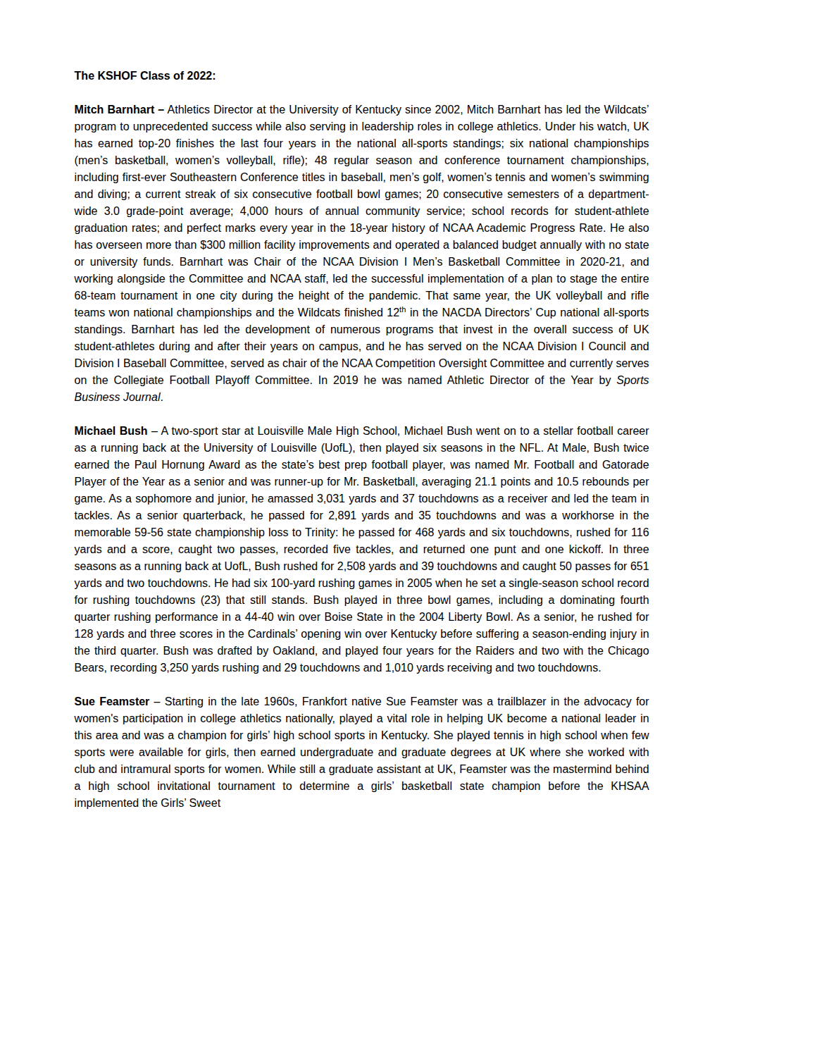The KSHOF Class of 2022:
Mitch Barnhart – Athletics Director at the University of Kentucky since 2002, Mitch Barnhart has led the Wildcats’ program to unprecedented success while also serving in leadership roles in college athletics. Under his watch, UK has earned top-20 finishes the last four years in the national all-sports standings; six national championships (men’s basketball, women’s volleyball, rifle); 48 regular season and conference tournament championships, including first-ever Southeastern Conference titles in baseball, men’s golf, women’s tennis and women’s swimming and diving; a current streak of six consecutive football bowl games; 20 consecutive semesters of a department-wide 3.0 grade-point average; 4,000 hours of annual community service; school records for student-athlete graduation rates; and perfect marks every year in the 18-year history of NCAA Academic Progress Rate. He also has overseen more than $300 million facility improvements and operated a balanced budget annually with no state or university funds. Barnhart was Chair of the NCAA Division I Men’s Basketball Committee in 2020-21, and working alongside the Committee and NCAA staff, led the successful implementation of a plan to stage the entire 68-team tournament in one city during the height of the pandemic. That same year, the UK volleyball and rifle teams won national championships and the Wildcats finished 12th in the NACDA Directors’ Cup national all-sports standings. Barnhart has led the development of numerous programs that invest in the overall success of UK student-athletes during and after their years on campus, and he has served on the NCAA Division I Council and Division I Baseball Committee, served as chair of the NCAA Competition Oversight Committee and currently serves on the Collegiate Football Playoff Committee. In 2019 he was named Athletic Director of the Year by Sports Business Journal.
Michael Bush – A two-sport star at Louisville Male High School, Michael Bush went on to a stellar football career as a running back at the University of Louisville (UofL), then played six seasons in the NFL. At Male, Bush twice earned the Paul Hornung Award as the state’s best prep football player, was named Mr. Football and Gatorade Player of the Year as a senior and was runner-up for Mr. Basketball, averaging 21.1 points and 10.5 rebounds per game. As a sophomore and junior, he amassed 3,031 yards and 37 touchdowns as a receiver and led the team in tackles. As a senior quarterback, he passed for 2,891 yards and 35 touchdowns and was a workhorse in the memorable 59-56 state championship loss to Trinity: he passed for 468 yards and six touchdowns, rushed for 116 yards and a score, caught two passes, recorded five tackles, and returned one punt and one kickoff. In three seasons as a running back at UofL, Bush rushed for 2,508 yards and 39 touchdowns and caught 50 passes for 651 yards and two touchdowns. He had six 100-yard rushing games in 2005 when he set a single-season school record for rushing touchdowns (23) that still stands. Bush played in three bowl games, including a dominating fourth quarter rushing performance in a 44-40 win over Boise State in the 2004 Liberty Bowl. As a senior, he rushed for 128 yards and three scores in the Cardinals’ opening win over Kentucky before suffering a season-ending injury in the third quarter. Bush was drafted by Oakland, and played four years for the Raiders and two with the Chicago Bears, recording 3,250 yards rushing and 29 touchdowns and 1,010 yards receiving and two touchdowns.
Sue Feamster – Starting in the late 1960s, Frankfort native Sue Feamster was a trailblazer in the advocacy for women's participation in college athletics nationally, played a vital role in helping UK become a national leader in this area and was a champion for girls’ high school sports in Kentucky. She played tennis in high school when few sports were available for girls, then earned undergraduate and graduate degrees at UK where she worked with club and intramural sports for women. While still a graduate assistant at UK, Feamster was the mastermind behind a high school invitational tournament to determine a girls’ basketball state champion before the KHSAA implemented the Girls’ Sweet